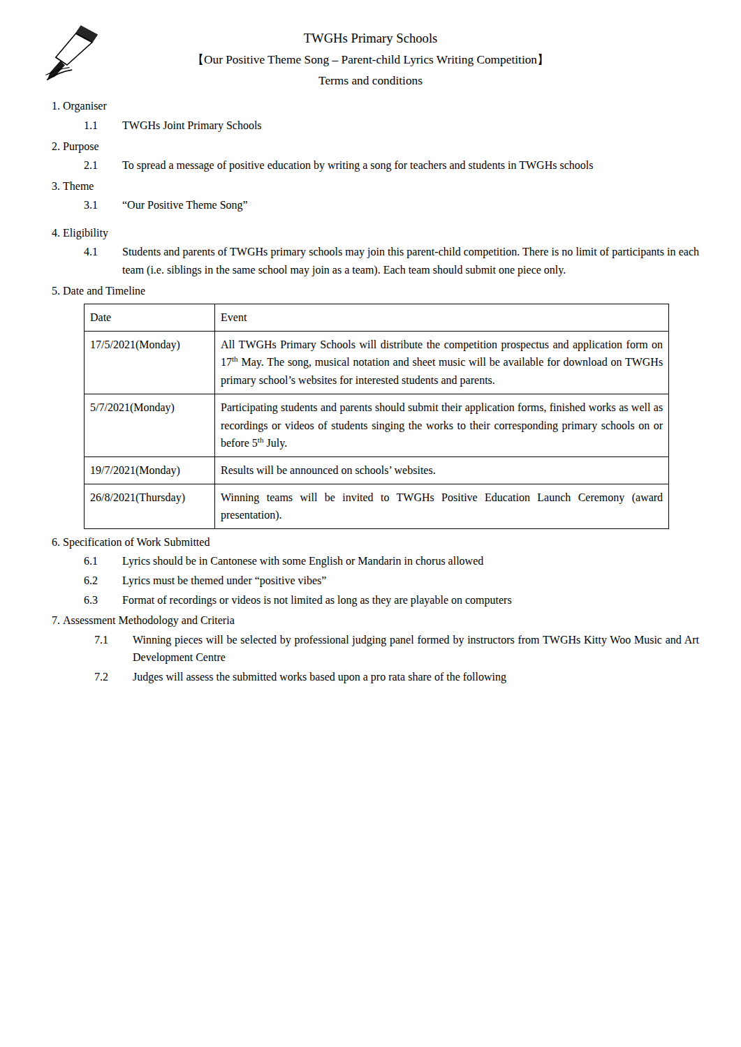TWGHs Primary Schools
【Our Positive Theme Song – Parent-child Lyrics Writing Competition】
Terms and conditions
Organiser
1.1 TWGHs Joint Primary Schools
Purpose
2.1 To spread a message of positive education by writing a song for teachers and students in TWGHs schools
Theme
3.1“Our Positive Theme Song”
Eligibility
4.1 Students and parents of TWGHs primary schools may join this parent-child competition. There is no limit of participants in each team (i.e. siblings in the same school may join as a team). Each team should submit one piece only.
Date and Timeline
| Date | Event |
| 17/5/2021(Monday) | All TWGHs Primary Schools will distribute the competition prospectus and application form on 17 th May. The song, musical notation and sheet music will be available for download on TWGHs primary school’s websites for interested students and parents. |
| 5/7/2021(Monday) | Participating students and parents should submit their application forms, finished works as well as recordings or videos of students singing the works to their corresponding primary schools on or before 5 th July. |
| 19/7/2021(Monday) | Results will be announced on schools’ websites. |
| 26/8/2021(Thursday) | Winning teams will be invited to TWGHs Positive Education Launch Ceremony (award presentation). |
Specification of Work Submitted
6.1 Lyrics should be in Cantonese with some English or Mandarin in chorus allowed
6.2 Lyrics must be themed under “positive vibes”
6.3 Format of recordings or videos is not limited as long as they are playable on computers
Assessment Methodology and Criteria
7.1 Winning pieces will be selected by professional judging panel formed by instructors from TWGHs Kitty Woo Music and Art Development Centre
7.2 Judges will assess the submitted works based upon a pro rata share of the following